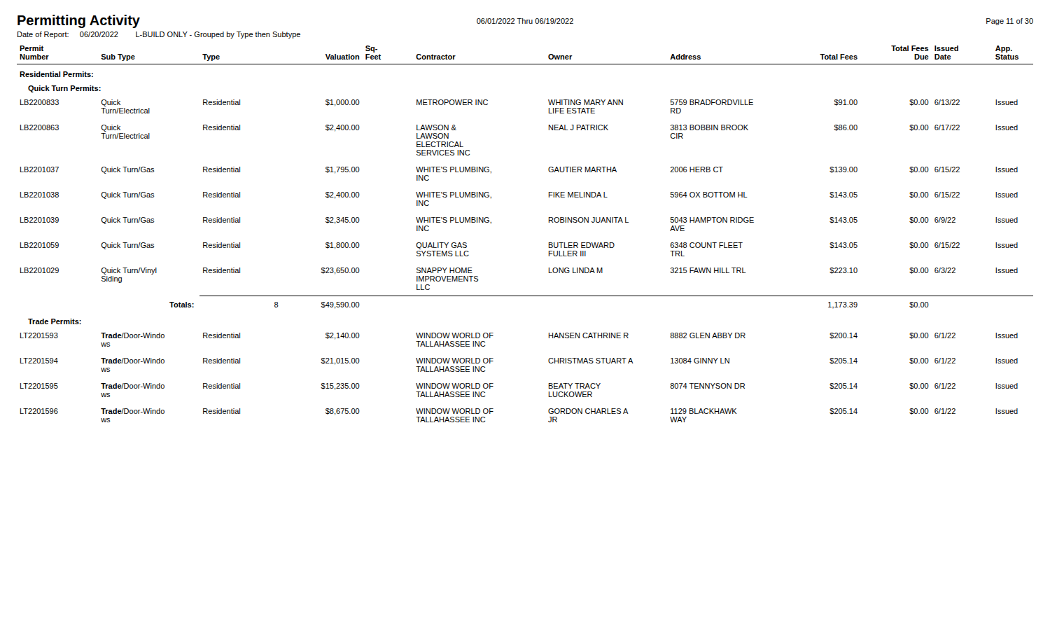Permitting Activity
Date of Report: 06/20/2022 L-BUILD ONLY - Grouped by Type then Subtype
06/01/2022 Thru 06/19/2022
Page 11 of 30
| Permit Number | Sub Type | Type | Valuation | Sq- Feet | Contractor | Owner | Address | Total Fees | Total Fees Due | Issued Date | App. Status |
| --- | --- | --- | --- | --- | --- | --- | --- | --- | --- | --- | --- |
| Residential Permits: |
| Quick Turn Permits: |
| LB2200833 | Quick Turn/Electrical | Residential | $1,000.00 | | METROPOWER INC | WHITING MARY ANN LIFE ESTATE | 5759 BRADFORDVILLE RD | $91.00 | $0.00 | 6/13/22 | Issued |
| LB2200863 | Quick Turn/Electrical | Residential | $2,400.00 | | LAWSON & LAWSON ELECTRICAL SERVICES INC | NEAL J PATRICK | 3813 BOBBIN BROOK CIR | $86.00 | $0.00 | 6/17/22 | Issued |
| LB2201037 | Quick Turn/Gas | Residential | $1,795.00 | | WHITE'S PLUMBING, INC | GAUTIER MARTHA | 2006 HERB CT | $139.00 | $0.00 | 6/15/22 | Issued |
| LB2201038 | Quick Turn/Gas | Residential | $2,400.00 | | WHITE'S PLUMBING, INC | FIKE MELINDA L | 5964 OX BOTTOM HL | $143.05 | $0.00 | 6/15/22 | Issued |
| LB2201039 | Quick Turn/Gas | Residential | $2,345.00 | | WHITE'S PLUMBING, INC | ROBINSON JUANITA L | 5043 HAMPTON RIDGE AVE | $143.05 | $0.00 | 6/9/22 | Issued |
| LB2201059 | Quick Turn/Gas | Residential | $1,800.00 | | QUALITY GAS SYSTEMS LLC | BUTLER EDWARD FULLER III | 6348 COUNT FLEET TRL | $143.05 | $0.00 | 6/15/22 | Issued |
| LB2201029 | Quick Turn/Vinyl Siding | Residential | $23,650.00 | | SNAPPY HOME IMPROVEMENTS LLC | LONG LINDA M | 3215 FAWN HILL TRL | $223.10 | $0.00 | 6/3/22 | Issued |
| Totals: | 8 | $49,590.00 | | | | | 1,173.39 | $0.00 | | |
| Trade Permits: |
| LT2201593 | Trade /Door-Windo ws | Residential | $2,140.00 | | WINDOW WORLD OF TALLAHASSEE INC | HANSEN CATHRINE R | 8882 GLEN ABBY DR | $200.14 | $0.00 | 6/1/22 | Issued |
| LT2201594 | Trade /Door-Windo ws | Residential | $21,015.00 | | WINDOW WORLD OF TALLAHASSEE INC | CHRISTMAS STUART A | 13084 GINNY LN | $205.14 | $0.00 | 6/1/22 | Issued |
| LT2201595 | Trade /Door-Windo ws | Residential | $15,235.00 | | WINDOW WORLD OF TALLAHASSEE INC | BEATY TRACY LUCKOWER | 8074 TENNYSON DR | $205.14 | $0.00 | 6/1/22 | Issued |
| LT2201596 | Trade /Door-Windo ws | Residential | $8,675.00 | | WINDOW WORLD OF TALLAHASSEE INC | GORDON CHARLES A JR | 1129 BLACKHAWK WAY | $205.14 | $0.00 | 6/1/22 | Issued |